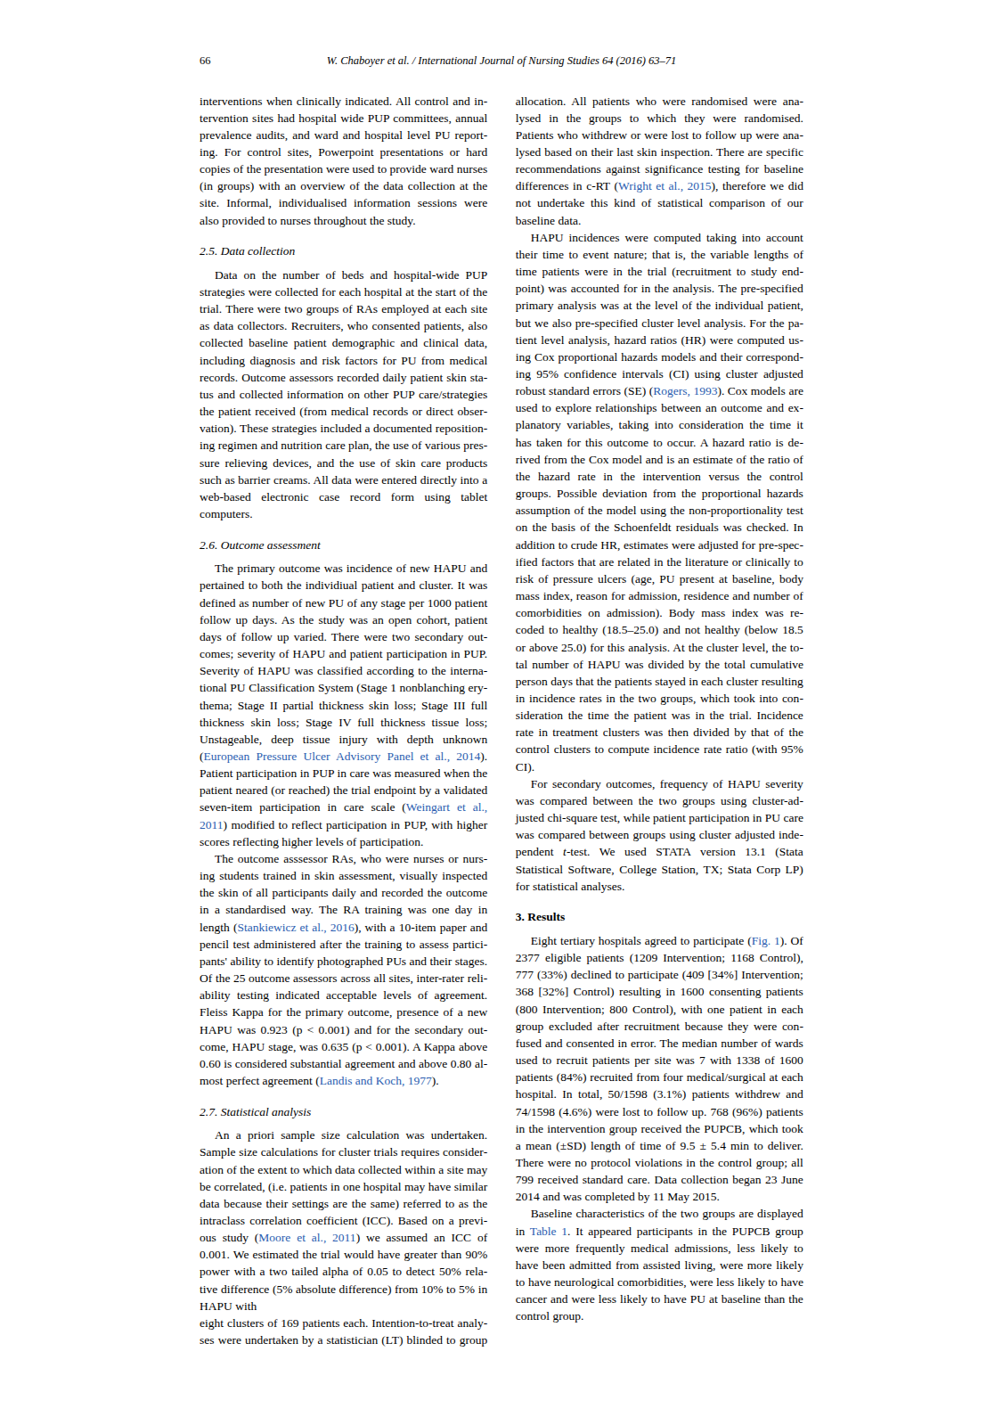66 W. Chaboyer et al. / International Journal of Nursing Studies 64 (2016) 63–71
interventions when clinically indicated. All control and intervention sites had hospital wide PUP committees, annual prevalence audits, and ward and hospital level PU reporting. For control sites, Powerpoint presentations or hard copies of the presentation were used to provide ward nurses (in groups) with an overview of the data collection at the site. Informal, individualised information sessions were also provided to nurses throughout the study.
2.5. Data collection
Data on the number of beds and hospital-wide PUP strategies were collected for each hospital at the start of the trial. There were two groups of RAs employed at each site as data collectors. Recruiters, who consented patients, also collected baseline patient demographic and clinical data, including diagnosis and risk factors for PU from medical records. Outcome assessors recorded daily patient skin status and collected information on other PUP care/strategies the patient received (from medical records or direct observation). These strategies included a documented repositioning regimen and nutrition care plan, the use of various pressure relieving devices, and the use of skin care products such as barrier creams. All data were entered directly into a web-based electronic case record form using tablet computers.
2.6. Outcome assessment
The primary outcome was incidence of new HAPU and pertained to both the individiual patient and cluster. It was defined as number of new PU of any stage per 1000 patient follow up days. As the study was an open cohort, patient days of follow up varied. There were two secondary outcomes; severity of HAPU and patient participation in PUP. Severity of HAPU was classified according to the international PU Classification System (Stage 1 nonblanching erythema; Stage II partial thickness skin loss; Stage III full thickness skin loss; Stage IV full thickness tissue loss; Unstageable, deep tissue injury with depth unknown (European Pressure Ulcer Advisory Panel et al., 2014). Patient participation in PUP in care was measured when the patient neared (or reached) the trial endpoint by a validated seven-item participation in care scale (Weingart et al., 2011) modified to reflect participation in PUP, with higher scores reflecting higher levels of participation.
The outcome asssessor RAs, who were nurses or nursing students trained in skin assessment, visually inspected the skin of all participants daily and recorded the outcome in a standardised way. The RA training was one day in length (Stankiewicz et al., 2016), with a 10-item paper and pencil test administered after the training to assess participants' ability to identify photographed PUs and their stages. Of the 25 outcome assessors across all sites, inter-rater reliability testing indicated acceptable levels of agreement. Fleiss Kappa for the primary outcome, presence of a new HAPU was 0.923 (p < 0.001) and for the secondary outcome, HAPU stage, was 0.635 (p < 0.001). A Kappa above 0.60 is considered substantial agreement and above 0.80 almost perfect agreement (Landis and Koch, 1977).
2.7. Statistical analysis
An a priori sample size calculation was undertaken. Sample size calculations for cluster trials requires consideration of the extent to which data collected within a site may be correlated, (i.e. patients in one hospital may have similar data because their settings are the same) referred to as the intraclass correlation coefficient (ICC). Based on a previous study (Moore et al., 2011) we assumed an ICC of 0.001. We estimated the trial would have greater than 90% power with a two tailed alpha of 0.05 to detect 50% relative difference (5% absolute difference) from 10% to 5% in HAPU with
eight clusters of 169 patients each. Intention-to-treat analyses were undertaken by a statistician (LT) blinded to group allocation. All patients who were randomised were analysed in the groups to which they were randomised. Patients who withdrew or were lost to follow up were analysed based on their last skin inspection. There are specific recommendations against significance testing for baseline differences in c-RT (Wright et al., 2015), therefore we did not undertake this kind of statistical comparison of our baseline data.
HAPU incidences were computed taking into account their time to event nature; that is, the variable lengths of time patients were in the trial (recruitment to study endpoint) was accounted for in the analysis. The pre-specified primary analysis was at the level of the individual patient, but we also pre-specified cluster level analysis. For the patient level analysis, hazard ratios (HR) were computed using Cox proportional hazards models and their corresponding 95% confidence intervals (CI) using cluster adjusted robust standard errors (SE) (Rogers, 1993). Cox models are used to explore relationships between an outcome and explanatory variables, taking into consideration the time it has taken for this outcome to occur. A hazard ratio is derived from the Cox model and is an estimate of the ratio of the hazard rate in the intervention versus the control groups. Possible deviation from the proportional hazards assumption of the model using the non-proportionality test on the basis of the Schoenfeldt residuals was checked. In addition to crude HR, estimates were adjusted for pre-specified factors that are related in the literature or clinically to risk of pressure ulcers (age, PU present at baseline, body mass index, reason for admission, residence and number of comorbidities on admission). Body mass index was recoded to healthy (18.5–25.0) and not healthy (below 18.5 or above 25.0) for this analysis. At the cluster level, the total number of HAPU was divided by the total cumulative person days that the patients stayed in each cluster resulting in incidence rates in the two groups, which took into consideration the time the patient was in the trial. Incidence rate in treatment clusters was then divided by that of the control clusters to compute incidence rate ratio (with 95% CI).
For secondary outcomes, frequency of HAPU severity was compared between the two groups using cluster-adjusted chi-square test, while patient participation in PU care was compared between groups using cluster adjusted independent t-test. We used STATA version 13.1 (Stata Statistical Software, College Station, TX; Stata Corp LP) for statistical analyses.
3. Results
Eight tertiary hospitals agreed to participate (Fig. 1). Of 2377 eligible patients (1209 Intervention; 1168 Control), 777 (33%) declined to participate (409 [34%] Intervention; 368 [32%] Control) resulting in 1600 consenting patients (800 Intervention; 800 Control), with one patient in each group excluded after recruitment because they were confused and consented in error. The median number of wards used to recruit patients per site was 7 with 1338 of 1600 patients (84%) recruited from four medical/surgical at each hospital. In total, 50/1598 (3.1%) patients withdrew and 74/1598 (4.6%) were lost to follow up. 768 (96%) patients in the intervention group received the PUPCB, which took a mean (±SD) length of time of 9.5 ± 5.4 min to deliver. There were no protocol violations in the control group; all 799 received standard care. Data collection began 23 June 2014 and was completed by 11 May 2015.
Baseline characteristics of the two groups are displayed in Table 1. It appeared participants in the PUPCB group were more frequently medical admissions, less likely to have been admitted from assisted living, were more likely to have neurological comorbidities, were less likely to have cancer and were less likely to have PU at baseline than the control group.